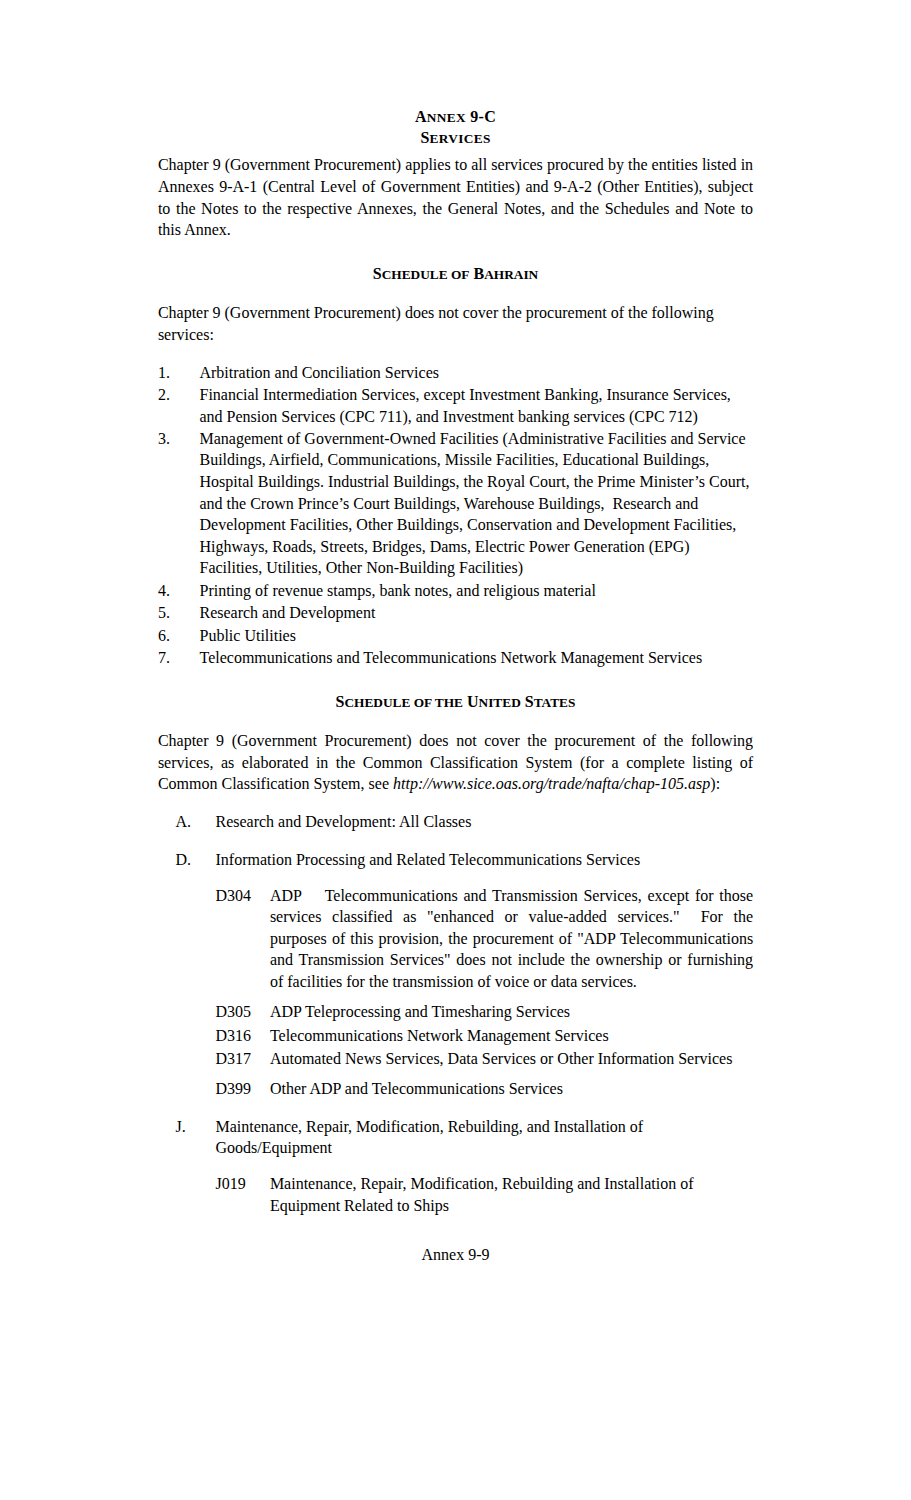ANNEX 9-C SERVICES
Chapter 9 (Government Procurement) applies to all services procured by the entities listed in Annexes 9-A-1 (Central Level of Government Entities) and 9-A-2 (Other Entities), subject to the Notes to the respective Annexes, the General Notes, and the Schedules and Note to this Annex.
SCHEDULE OF BAHRAIN
Chapter 9 (Government Procurement) does not cover the procurement of the following services:
1. Arbitration and Conciliation Services
2. Financial Intermediation Services, except Investment Banking, Insurance Services, and Pension Services (CPC 711), and Investment banking services (CPC 712)
3. Management of Government-Owned Facilities (Administrative Facilities and Service Buildings, Airfield, Communications, Missile Facilities, Educational Buildings, Hospital Buildings. Industrial Buildings, the Royal Court, the Prime Minister’s Court, and the Crown Prince’s Court Buildings, Warehouse Buildings, Research and Development Facilities, Other Buildings, Conservation and Development Facilities, Highways, Roads, Streets, Bridges, Dams, Electric Power Generation (EPG) Facilities, Utilities, Other Non-Building Facilities)
4. Printing of revenue stamps, bank notes, and religious material
5. Research and Development
6. Public Utilities
7. Telecommunications and Telecommunications Network Management Services
SCHEDULE OF THE UNITED STATES
Chapter 9 (Government Procurement) does not cover the procurement of the following services, as elaborated in the Common Classification System (for a complete listing of Common Classification System, see http://www.sice.oas.org/trade/nafta/chap-105.asp):
A. Research and Development: All Classes
D. Information Processing and Related Telecommunications Services
D304 ADP Telecommunications and Transmission Services, except for those services classified as "enhanced or value-added services." For the purposes of this provision, the procurement of "ADP Telecommunications and Transmission Services" does not include the ownership or furnishing of facilities for the transmission of voice or data services.
D305 ADP Teleprocessing and Timesharing Services
D316 Telecommunications Network Management Services
D317 Automated News Services, Data Services or Other Information Services
D399 Other ADP and Telecommunications Services
J. Maintenance, Repair, Modification, Rebuilding, and Installation of Goods/Equipment
J019 Maintenance, Repair, Modification, Rebuilding and Installation of Equipment Related to Ships
Annex 9-9